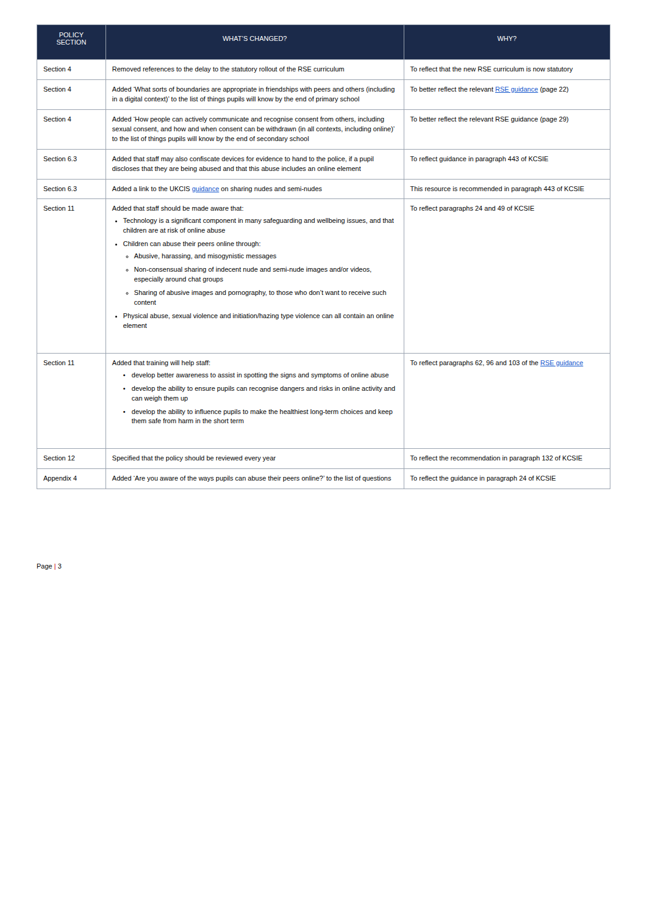| POLICY SECTION | WHAT’S CHANGED? | WHY? |
| --- | --- | --- |
| Section 4 | Removed references to the delay to the statutory rollout of the RSE curriculum | To reflect that the new RSE curriculum is now statutory |
| Section 4 | Added ‘What sorts of boundaries are appropriate in friendships with peers and others (including in a digital context)’ to the list of things pupils will know by the end of primary school | To better reflect the relevant RSE guidance (page 22) |
| Section 4 | Added ‘How people can actively communicate and recognise consent from others, including sexual consent, and how and when consent can be withdrawn (in all contexts, including online)’ to the list of things pupils will know by the end of secondary school | To better reflect the relevant RSE guidance (page 29) |
| Section 6.3 | Added that staff may also confiscate devices for evidence to hand to the police, if a pupil discloses that they are being abused and that this abuse includes an online element | To reflect guidance in paragraph 443 of KCSIE |
| Section 6.3 | Added a link to the UKCIS guidance on sharing nudes and semi-nudes | This resource is recommended in paragraph 443 of KCSIE |
| Section 11 | Added that staff should be made aware that: Technology is a significant component in many safeguarding and wellbeing issues, and that children are at risk of online abuse Children can abuse their peers online through: Abusive, harassing, and misogynistic messages Non-consensual sharing of indecent nude and semi-nude images and/or videos, especially around chat groups Sharing of abusive images and pornography, to those who don’t want to receive such content Physical abuse, sexual violence and initiation/hazing type violence can all contain an online element | To reflect paragraphs 24 and 49 of KCSIE |
| Section 11 | Added that training will help staff: develop better awareness to assist in spotting the signs and symptoms of online abuse develop the ability to ensure pupils can recognise dangers and risks in online activity and can weigh them up develop the ability to influence pupils to make the healthiest long-term choices and keep them safe from harm in the short term | To reflect paragraphs 62, 96 and 103 of the RSE guidance |
| Section 12 | Specified that the policy should be reviewed every year | To reflect the recommendation in paragraph 132 of KCSIE |
| Appendix 4 | Added ‘Are you aware of the ways pupils can abuse their peers online?’ to the list of questions | To reflect the guidance in paragraph 24 of KCSIE |
Page | 3